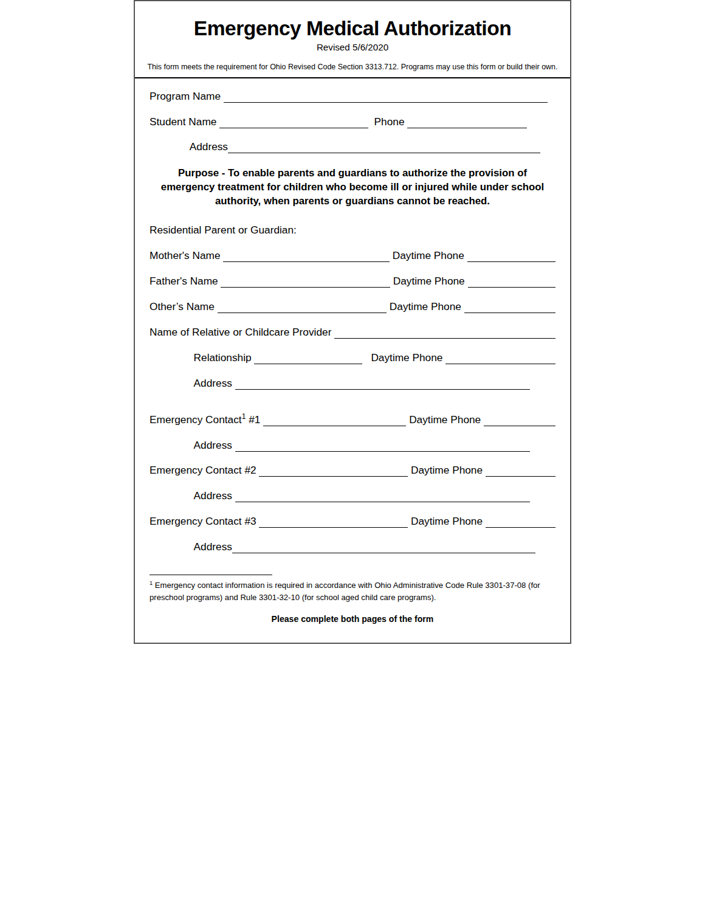Emergency Medical Authorization
Revised 5/6/2020
This form meets the requirement for Ohio Revised Code Section 3313.712. Programs may use this form or build their own.
Program Name
Student Name Phone
Address
Purpose - To enable parents and guardians to authorize the provision of emergency treatment for children who become ill or injured while under school authority, when parents or guardians cannot be reached.
Residential Parent or Guardian:
Mother's Name Daytime Phone
Father's Name Daytime Phone
Other’s Name Daytime Phone
Name of Relative or Childcare Provider
Relationship Daytime Phone
Address
Emergency Contact1 #1 Daytime Phone
Address
Emergency Contact #2 Daytime Phone
Address
Emergency Contact #3 Daytime Phone
Address
1 Emergency contact information is required in accordance with Ohio Administrative Code Rule 3301-37-08 (for preschool programs) and Rule 3301-32-10 (for school aged child care programs).
Please complete both pages of the form